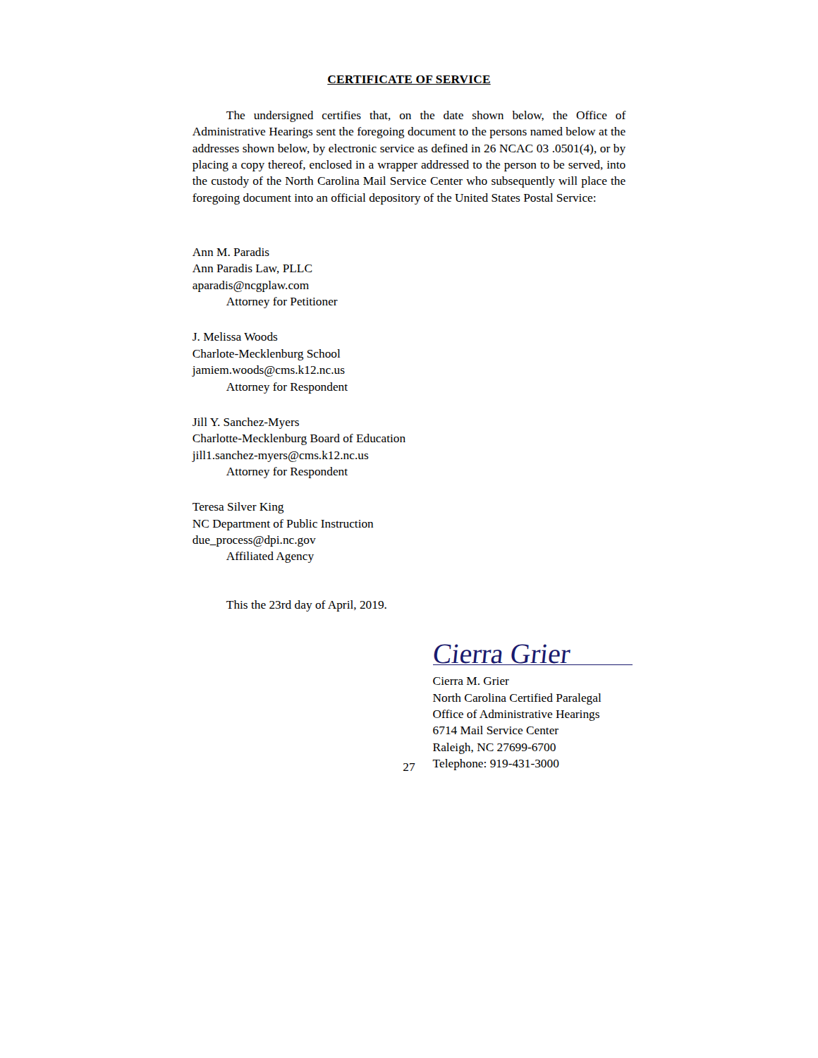CERTIFICATE OF SERVICE
The undersigned certifies that, on the date shown below, the Office of Administrative Hearings sent the foregoing document to the persons named below at the addresses shown below, by electronic service as defined in 26 NCAC 03 .0501(4), or by placing a copy thereof, enclosed in a wrapper addressed to the person to be served, into the custody of the North Carolina Mail Service Center who subsequently will place the foregoing document into an official depository of the United States Postal Service:
Ann M. Paradis
Ann Paradis Law, PLLC
aparadis@ncgplaw.com
Attorney for Petitioner
J. Melissa Woods
Charlote-Mecklenburg School
jamiem.woods@cms.k12.nc.us
Attorney for Respondent
Jill Y. Sanchez-Myers
Charlotte-Mecklenburg Board of Education
jill1.sanchez-myers@cms.k12.nc.us
Attorney for Respondent
Teresa Silver King
NC Department of Public Instruction
due_process@dpi.nc.gov
Affiliated Agency
This the 23rd day of April, 2019.
Cierra Grier
Cierra M. Grier
North Carolina Certified Paralegal
Office of Administrative Hearings
6714 Mail Service Center
Raleigh, NC 27699-6700
Telephone: 919-431-3000
27